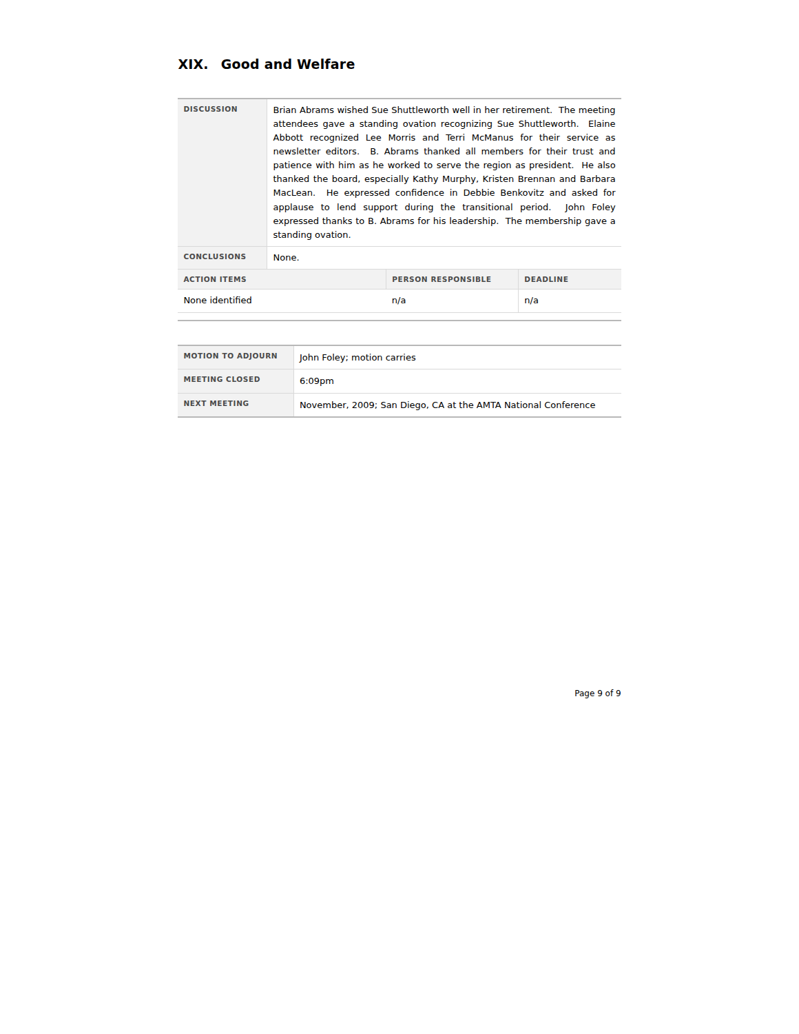XIX. Good and Welfare
| DISCUSSION | Brian Abrams wished Sue Shuttleworth well in her retirement. The meeting attendees gave a standing ovation recognizing Sue Shuttleworth. Elaine Abbott recognized Lee Morris and Terri McManus for their service as newsletter editors. B. Abrams thanked all members for their trust and patience with him as he worked to serve the region as president. He also thanked the board, especially Kathy Murphy, Kristen Brennan and Barbara MacLean. He expressed confidence in Debbie Benkovitz and asked for applause to lend support during the transitional period. John Foley expressed thanks to B. Abrams for his leadership. The membership gave a standing ovation. |
| CONCLUSIONS | None. |
| ACTION ITEMS | PERSON RESPONSIBLE | DEADLINE |
| None identified | n/a | n/a |
| MOTION TO ADJOURN | John Foley; motion carries |
| MEETING CLOSED | 6:09pm |
| NEXT MEETING | November, 2009; San Diego, CA at the AMTA National Conference |
Page 9 of 9